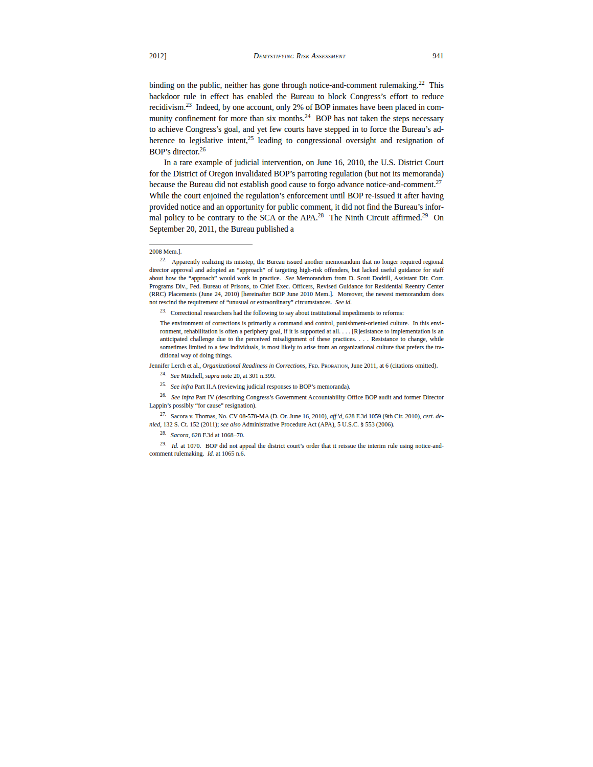2012] Demystifying Risk Assessment 941
binding on the public, neither has gone through notice-and-comment rulemaking.22 This backdoor rule in effect has enabled the Bureau to block Congress’s effort to reduce recidivism.23 Indeed, by one account, only 2% of BOP inmates have been placed in community confinement for more than six months.24 BOP has not taken the steps necessary to achieve Congress’s goal, and yet few courts have stepped in to force the Bureau’s adherence to legislative intent,25 leading to congressional oversight and resignation of BOP’s director.26
In a rare example of judicial intervention, on June 16, 2010, the U.S. District Court for the District of Oregon invalidated BOP’s parroting regulation (but not its memoranda) because the Bureau did not establish good cause to forgo advance notice-and-comment.27 While the court enjoined the regulation’s enforcement until BOP re-issued it after having provided notice and an opportunity for public comment, it did not find the Bureau’s informal policy to be contrary to the SCA or the APA.28 The Ninth Circuit affirmed.29 On September 20, 2011, the Bureau published a
2008 Mem.].
22. Apparently realizing its misstep, the Bureau issued another memorandum that no longer required regional director approval and adopted an “approach” of targeting high-risk offenders, but lacked useful guidance for staff about how the “approach” would work in practice. See Memorandum from D. Scott Dodrill, Assistant Dir. Corr. Programs Div., Fed. Bureau of Prisons, to Chief Exec. Officers, Revised Guidance for Residential Reentry Center (RRC) Placements (June 24, 2010) [hereinafter BOP June 2010 Mem.]. Moreover, the newest memorandum does not rescind the requirement of “unusual or extraordinary” circumstances. See id.
23. Correctional researchers had the following to say about institutional impediments to reforms:
The environment of corrections is primarily a command and control, punishment-oriented culture. In this environment, rehabilitation is often a periphery goal, if it is supported at all. . . . [R]esistance to implementation is an anticipated challenge due to the perceived misalignment of these practices. . . . Resistance to change, while sometimes limited to a few individuals, is most likely to arise from an organizational culture that prefers the traditional way of doing things.
Jennifer Lerch et al., Organizational Readiness in Corrections, Fed. Probation, June 2011, at 6 (citations omitted).
24. See Mitchell, supra note 20, at 301 n.399.
25. See infra Part II.A (reviewing judicial responses to BOP’s memoranda).
26. See infra Part IV (describing Congress’s Government Accountability Office BOP audit and former Director Lappin’s possibly “for cause” resignation).
27. Sacora v. Thomas, No. CV 08-578-MA (D. Or. June 16, 2010), aff’d, 628 F.3d 1059 (9th Cir. 2010), cert. denied, 132 S. Ct. 152 (2011); see also Administrative Procedure Act (APA), 5 U.S.C. § 553 (2006).
28. Sacora, 628 F.3d at 1068–70.
29. Id. at 1070. BOP did not appeal the district court’s order that it reissue the interim rule using notice-and-comment rulemaking. Id. at 1065 n.6.